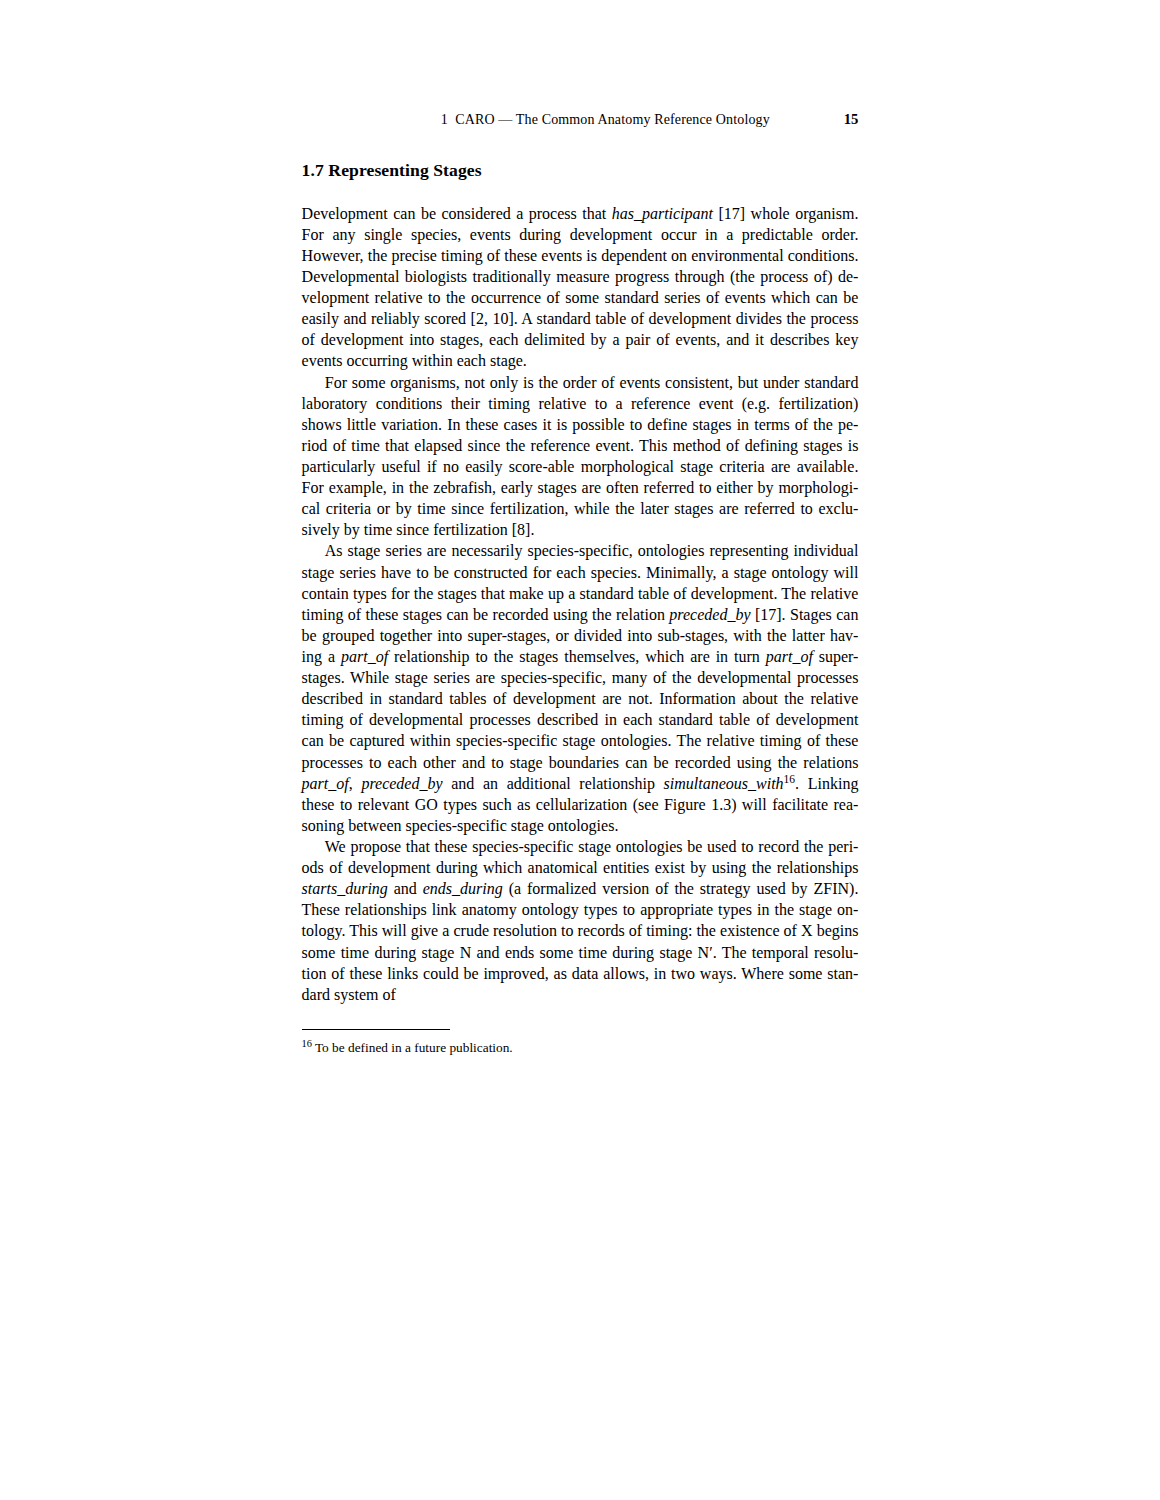1 CARO — The Common Anatomy Reference Ontology 15
1.7 Representing Stages
Development can be considered a process that has_participant [17] whole organism. For any single species, events during development occur in a predictable order. However, the precise timing of these events is dependent on environmental conditions. Developmental biologists traditionally measure progress through (the process of) development relative to the occurrence of some standard series of events which can be easily and reliably scored [2, 10]. A standard table of development divides the process of development into stages, each delimited by a pair of events, and it describes key events occurring within each stage.
For some organisms, not only is the order of events consistent, but under standard laboratory conditions their timing relative to a reference event (e.g. fertilization) shows little variation. In these cases it is possible to define stages in terms of the period of time that elapsed since the reference event. This method of defining stages is particularly useful if no easily score-able morphological stage criteria are available. For example, in the zebrafish, early stages are often referred to either by morphological criteria or by time since fertilization, while the later stages are referred to exclusively by time since fertilization [8].
As stage series are necessarily species-specific, ontologies representing individual stage series have to be constructed for each species. Minimally, a stage ontology will contain types for the stages that make up a standard table of development. The relative timing of these stages can be recorded using the relation preceded_by [17]. Stages can be grouped together into super-stages, or divided into sub-stages, with the latter having a part_of relationship to the stages themselves, which are in turn part_of super-stages. While stage series are species-specific, many of the developmental processes described in standard tables of development are not. Information about the relative timing of developmental processes described in each standard table of development can be captured within species-specific stage ontologies. The relative timing of these processes to each other and to stage boundaries can be recorded using the relations part_of, preceded_by and an additional relationship simultaneous_with16. Linking these to relevant GO types such as cellularization (see Figure 1.3) will facilitate reasoning between species-specific stage ontologies.
We propose that these species-specific stage ontologies be used to record the periods of development during which anatomical entities exist by using the relationships starts_during and ends_during (a formalized version of the strategy used by ZFIN). These relationships link anatomy ontology types to appropriate types in the stage ontology. This will give a crude resolution to records of timing: the existence of X begins some time during stage N and ends some time during stage N′. The temporal resolution of these links could be improved, as data allows, in two ways. Where some standard system of
16 To be defined in a future publication.